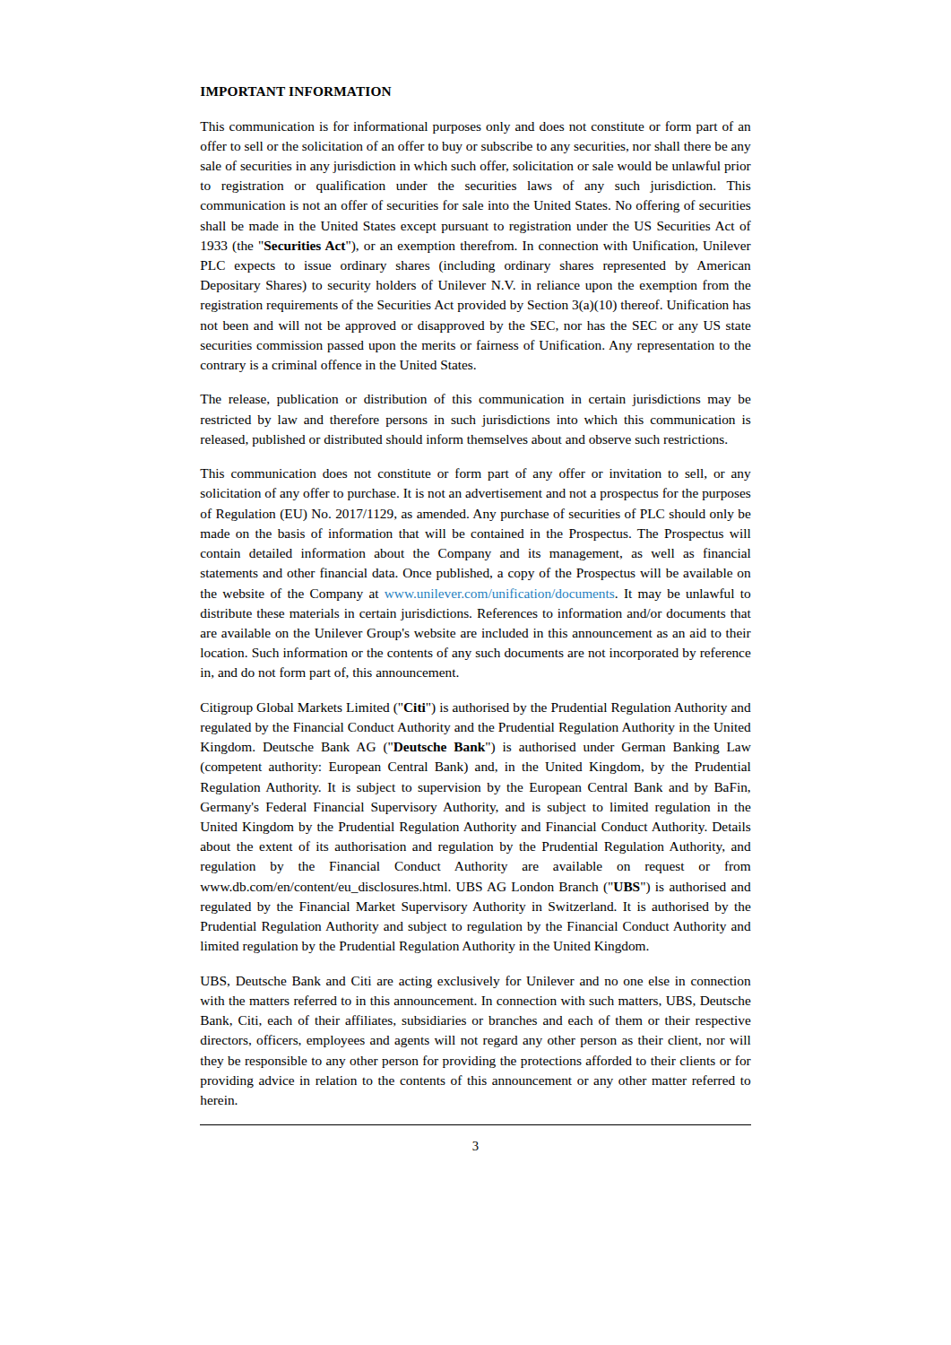IMPORTANT INFORMATION
This communication is for informational purposes only and does not constitute or form part of an offer to sell or the solicitation of an offer to buy or subscribe to any securities, nor shall there be any sale of securities in any jurisdiction in which such offer, solicitation or sale would be unlawful prior to registration or qualification under the securities laws of any such jurisdiction. This communication is not an offer of securities for sale into the United States. No offering of securities shall be made in the United States except pursuant to registration under the US Securities Act of 1933 (the "Securities Act"), or an exemption therefrom. In connection with Unification, Unilever PLC expects to issue ordinary shares (including ordinary shares represented by American Depositary Shares) to security holders of Unilever N.V. in reliance upon the exemption from the registration requirements of the Securities Act provided by Section 3(a)(10) thereof. Unification has not been and will not be approved or disapproved by the SEC, nor has the SEC or any US state securities commission passed upon the merits or fairness of Unification. Any representation to the contrary is a criminal offence in the United States.
The release, publication or distribution of this communication in certain jurisdictions may be restricted by law and therefore persons in such jurisdictions into which this communication is released, published or distributed should inform themselves about and observe such restrictions.
This communication does not constitute or form part of any offer or invitation to sell, or any solicitation of any offer to purchase. It is not an advertisement and not a prospectus for the purposes of Regulation (EU) No. 2017/1129, as amended. Any purchase of securities of PLC should only be made on the basis of information that will be contained in the Prospectus. The Prospectus will contain detailed information about the Company and its management, as well as financial statements and other financial data. Once published, a copy of the Prospectus will be available on the website of the Company at www.unilever.com/unification/documents. It may be unlawful to distribute these materials in certain jurisdictions. References to information and/or documents that are available on the Unilever Group's website are included in this announcement as an aid to their location. Such information or the contents of any such documents are not incorporated by reference in, and do not form part of, this announcement.
Citigroup Global Markets Limited ("Citi") is authorised by the Prudential Regulation Authority and regulated by the Financial Conduct Authority and the Prudential Regulation Authority in the United Kingdom. Deutsche Bank AG ("Deutsche Bank") is authorised under German Banking Law (competent authority: European Central Bank) and, in the United Kingdom, by the Prudential Regulation Authority. It is subject to supervision by the European Central Bank and by BaFin, Germany's Federal Financial Supervisory Authority, and is subject to limited regulation in the United Kingdom by the Prudential Regulation Authority and Financial Conduct Authority. Details about the extent of its authorisation and regulation by the Prudential Regulation Authority, and regulation by the Financial Conduct Authority are available on request or from www.db.com/en/content/eu_disclosures.html. UBS AG London Branch ("UBS") is authorised and regulated by the Financial Market Supervisory Authority in Switzerland. It is authorised by the Prudential Regulation Authority and subject to regulation by the Financial Conduct Authority and limited regulation by the Prudential Regulation Authority in the United Kingdom.
UBS, Deutsche Bank and Citi are acting exclusively for Unilever and no one else in connection with the matters referred to in this announcement. In connection with such matters, UBS, Deutsche Bank, Citi, each of their affiliates, subsidiaries or branches and each of them or their respective directors, officers, employees and agents will not regard any other person as their client, nor will they be responsible to any other person for providing the protections afforded to their clients or for providing advice in relation to the contents of this announcement or any other matter referred to herein.
3